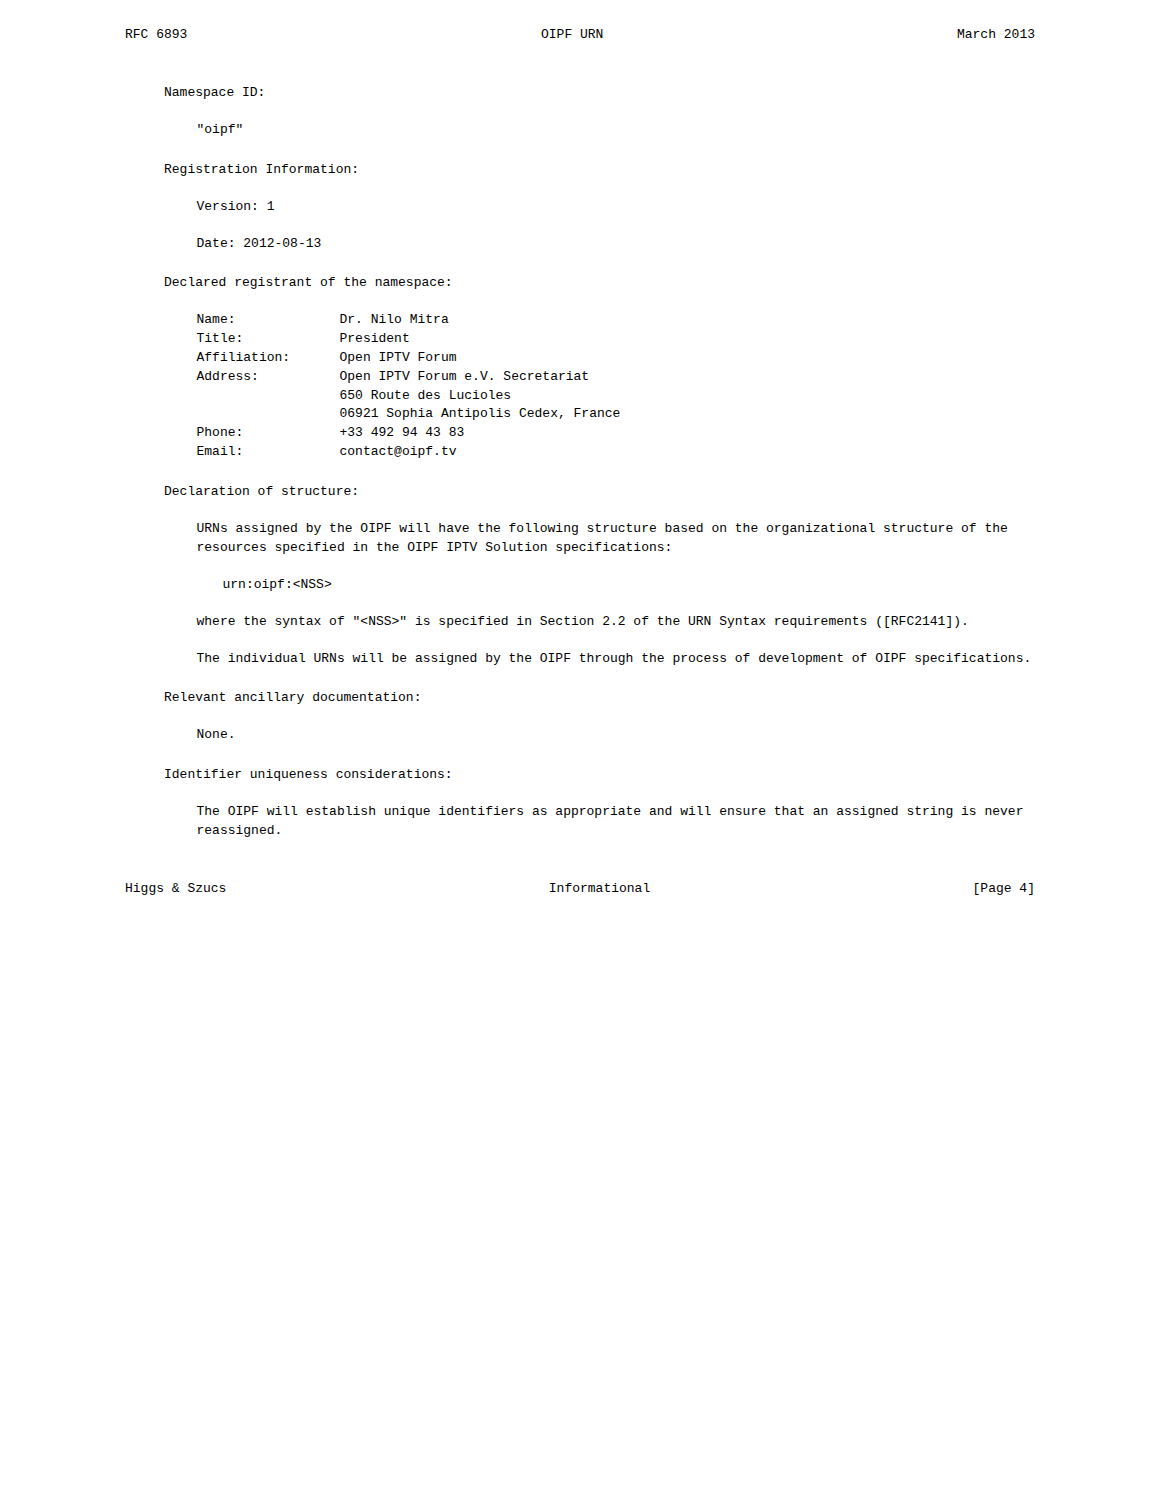RFC 6893 OIPF URN March 2013
Namespace ID:
"oipf"
Registration Information:
Version: 1
Date: 2012-08-13
Declared registrant of the namespace:
Name:
Dr. Nilo Mitra
Title:
President
Affiliation:
Open IPTV Forum
Address:
Open IPTV Forum e.V. Secretariat
650 Route des Lucioles
06921 Sophia Antipolis Cedex, France
Phone:
+33 492 94 43 83
Email:
contact@oipf.tv
Declaration of structure:
URNs assigned by the OIPF will have the following structure based on the organizational structure of the resources specified in the OIPF IPTV Solution specifications:
urn:oipf:<NSS>
where the syntax of "<NSS>" is specified in Section 2.2 of the URN Syntax requirements ([RFC2141]).
The individual URNs will be assigned by the OIPF through the process of development of OIPF specifications.
Relevant ancillary documentation:
None.
Identifier uniqueness considerations:
The OIPF will establish unique identifiers as appropriate and will ensure that an assigned string is never reassigned.
Higgs & Szucs Informational [Page 4]